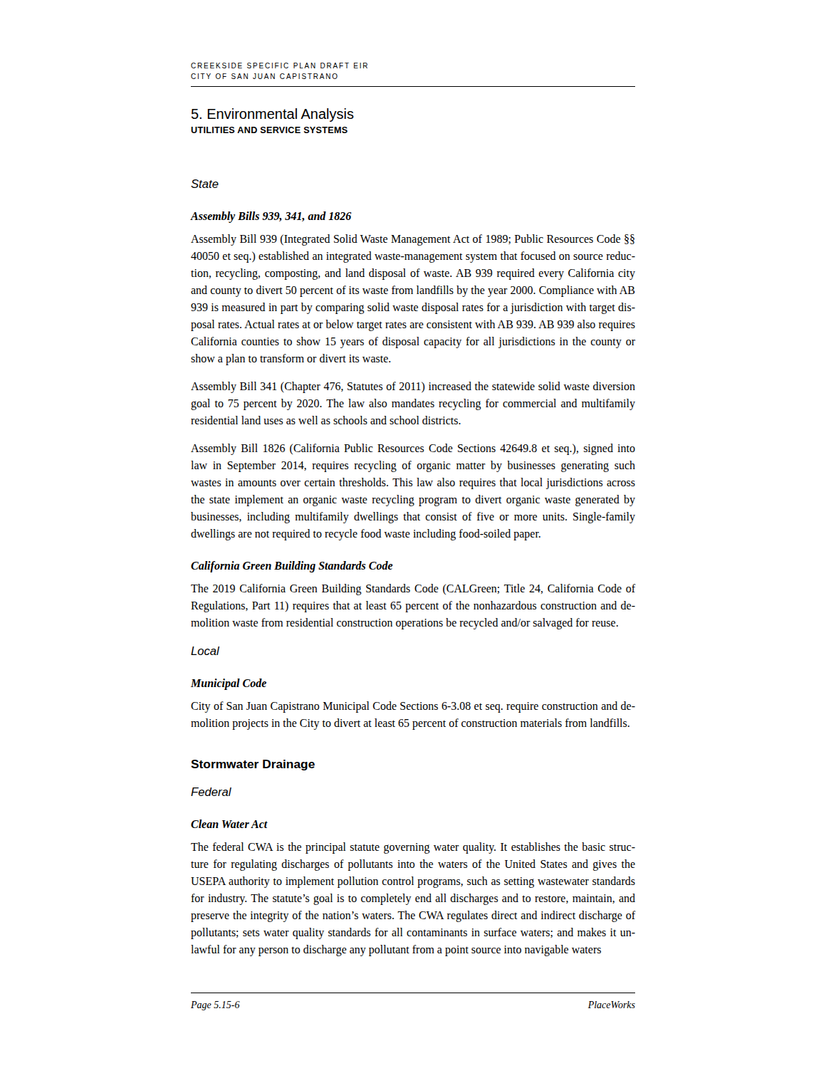Creekside Specific Plan Draft EIR
City of San Juan Capistrano
5. Environmental Analysis
Utilities and Service Systems
State
Assembly Bills 939, 341, and 1826
Assembly Bill 939 (Integrated Solid Waste Management Act of 1989; Public Resources Code §§ 40050 et seq.) established an integrated waste-management system that focused on source reduction, recycling, composting, and land disposal of waste. AB 939 required every California city and county to divert 50 percent of its waste from landfills by the year 2000. Compliance with AB 939 is measured in part by comparing solid waste disposal rates for a jurisdiction with target disposal rates. Actual rates at or below target rates are consistent with AB 939. AB 939 also requires California counties to show 15 years of disposal capacity for all jurisdictions in the county or show a plan to transform or divert its waste.
Assembly Bill 341 (Chapter 476, Statutes of 2011) increased the statewide solid waste diversion goal to 75 percent by 2020. The law also mandates recycling for commercial and multifamily residential land uses as well as schools and school districts.
Assembly Bill 1826 (California Public Resources Code Sections 42649.8 et seq.), signed into law in September 2014, requires recycling of organic matter by businesses generating such wastes in amounts over certain thresholds. This law also requires that local jurisdictions across the state implement an organic waste recycling program to divert organic waste generated by businesses, including multifamily dwellings that consist of five or more units. Single-family dwellings are not required to recycle food waste including food-soiled paper.
California Green Building Standards Code
The 2019 California Green Building Standards Code (CALGreen; Title 24, California Code of Regulations, Part 11) requires that at least 65 percent of the nonhazardous construction and demolition waste from residential construction operations be recycled and/or salvaged for reuse.
Local
Municipal Code
City of San Juan Capistrano Municipal Code Sections 6-3.08 et seq. require construction and demolition projects in the City to divert at least 65 percent of construction materials from landfills.
Stormwater Drainage
Federal
Clean Water Act
The federal CWA is the principal statute governing water quality. It establishes the basic structure for regulating discharges of pollutants into the waters of the United States and gives the USEPA authority to implement pollution control programs, such as setting wastewater standards for industry. The statute’s goal is to completely end all discharges and to restore, maintain, and preserve the integrity of the nation’s waters. The CWA regulates direct and indirect discharge of pollutants; sets water quality standards for all contaminants in surface waters; and makes it unlawful for any person to discharge any pollutant from a point source into navigable waters
Page 5.15-6
PlaceWorks